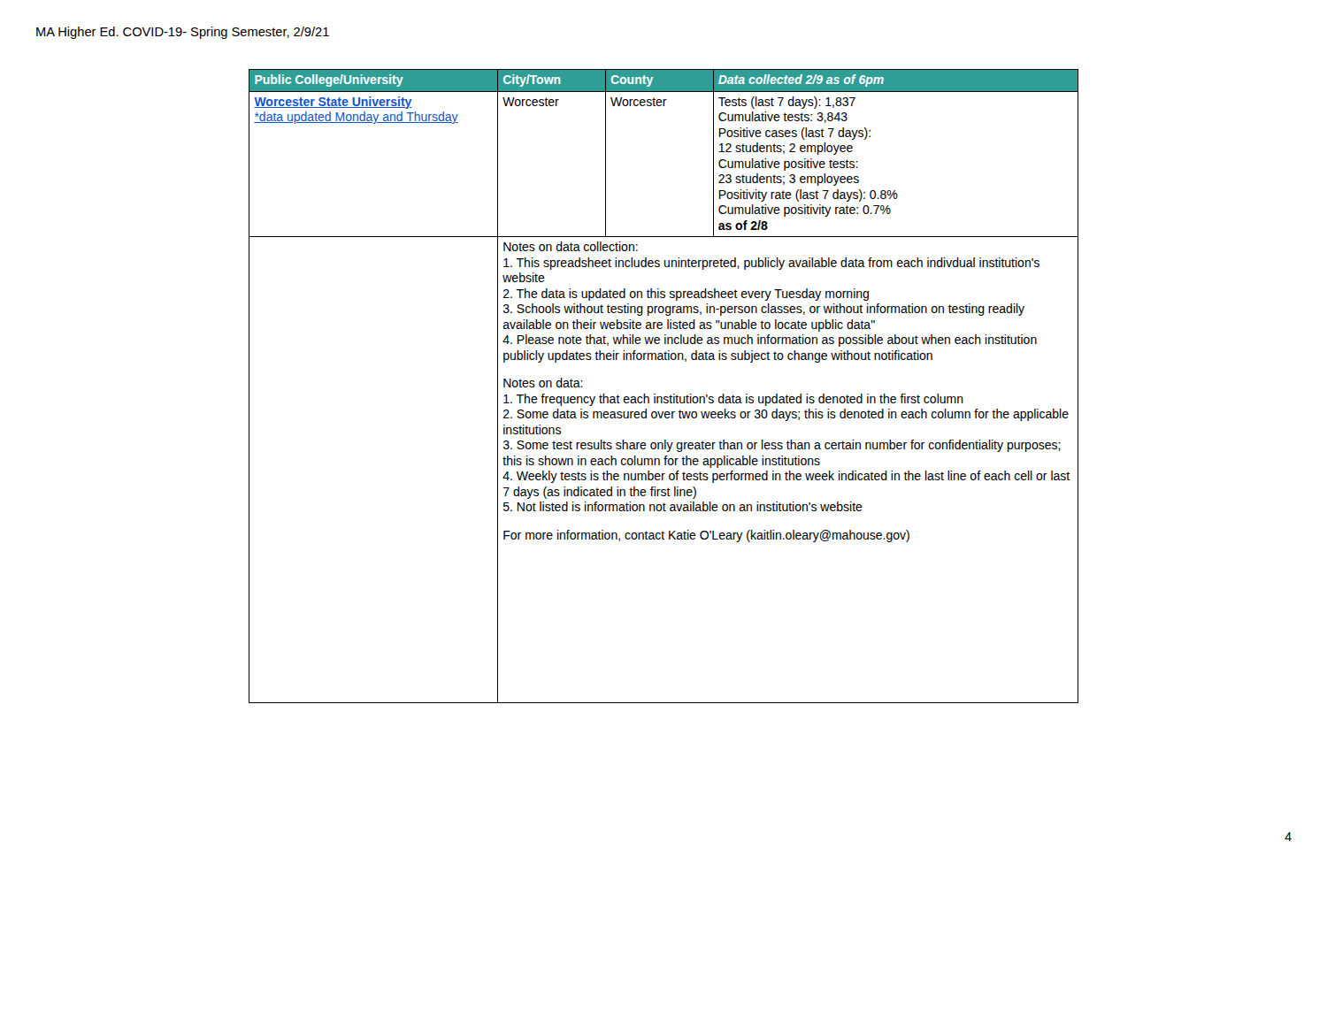MA Higher Ed. COVID-19- Spring Semester, 2/9/21
| Public College/University | City/Town | County | Data collected 2/9 as of 6pm |
| --- | --- | --- | --- |
| Worcester State University *data updated Monday and Thursday | Worcester | Worcester | Tests (last 7 days): 1,837 Cumulative tests: 3,843 Positive cases (last 7 days): 12 students; 2 employee Cumulative positive tests: 23 students; 3 employees Positivity rate (last 7 days): 0.8% Cumulative positivity rate: 0.7% as of 2/8 |
| | Notes on data collection: 1. This spreadsheet includes uninterpreted, publicly available data from each indivdual institution's website 2. The data is updated on this spreadsheet every Tuesday morning 3. Schools without testing programs, in-person classes, or without information on testing readily available on their website are listed as "unable to locate upblic data" 4. Please note that, while we include as much information as possible about when each institution publicly updates their information, data is subject to change without notification Notes on data: 1. The frequency that each institution's data is updated is denoted in the first column 2. Some data is measured over two weeks or 30 days; this is denoted in each column for the applicable institutions 3. Some test results share only greater than or less than a certain number for confidentiality purposes; this is shown in each column for the applicable institutions 4. Weekly tests is the number of tests performed in the week indicated in the last line of each cell or last 7 days (as indicated in the first line) 5. Not listed is information not available on an institution's website For more information, contact Katie O'Leary (kaitlin.oleary@mahouse.gov) |
4